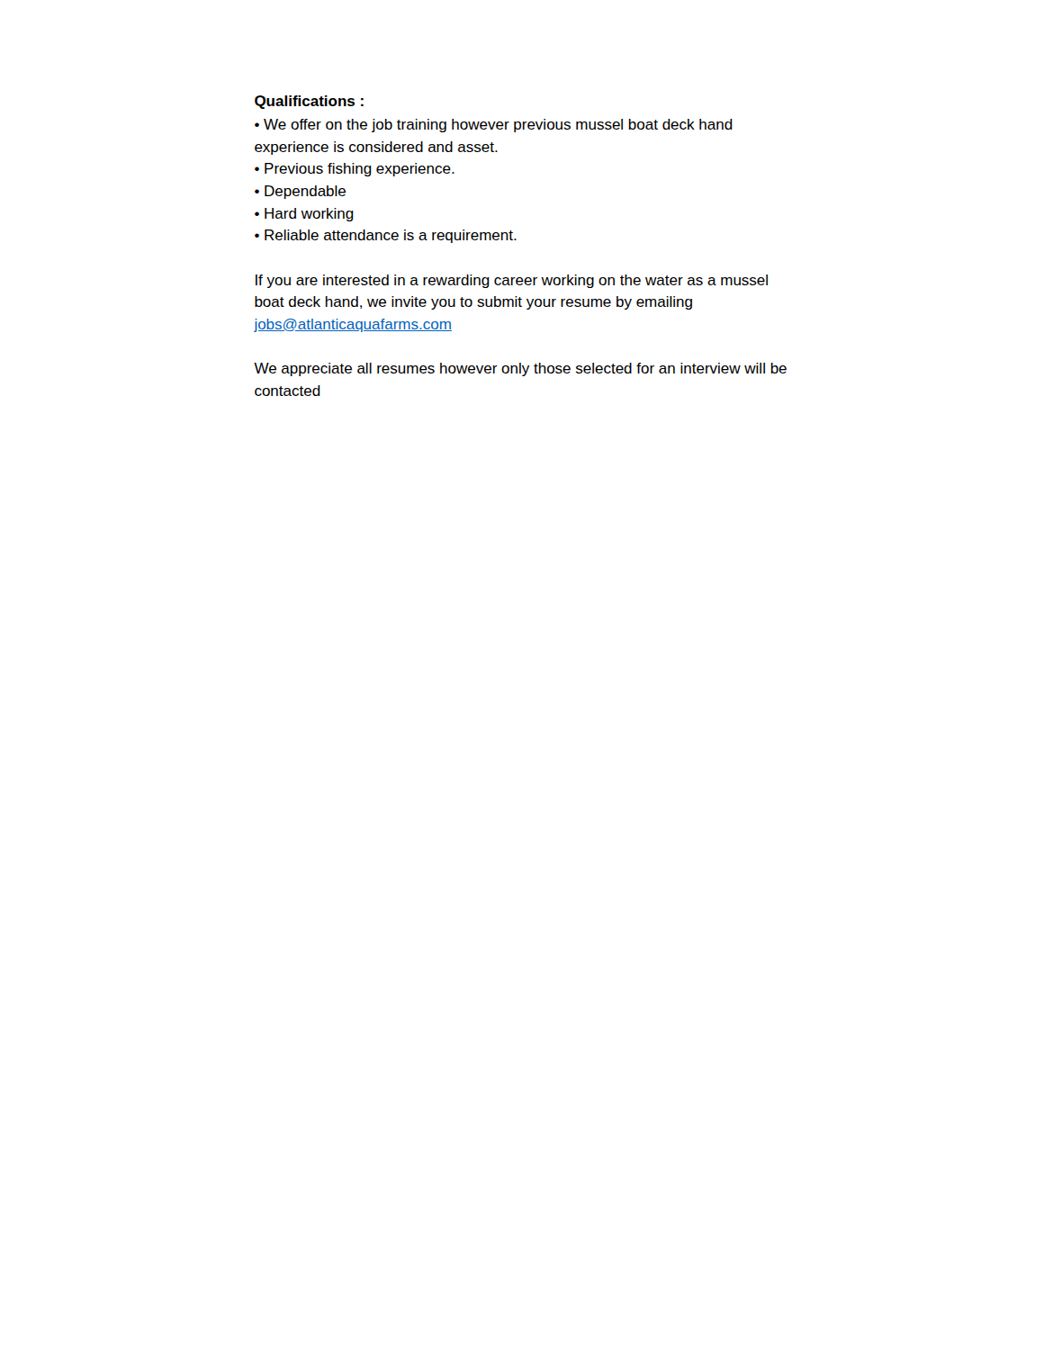Qualifications :
We offer on the job training however previous mussel boat deck hand experience is considered and asset.
Previous fishing experience.
Dependable
Hard working
Reliable attendance is a requirement.
If you are interested in a rewarding career working on the water as a mussel boat deck hand, we invite you to submit your resume by emailing jobs@atlanticaquafarms.com
We appreciate all resumes however only those selected for an interview will be contacted